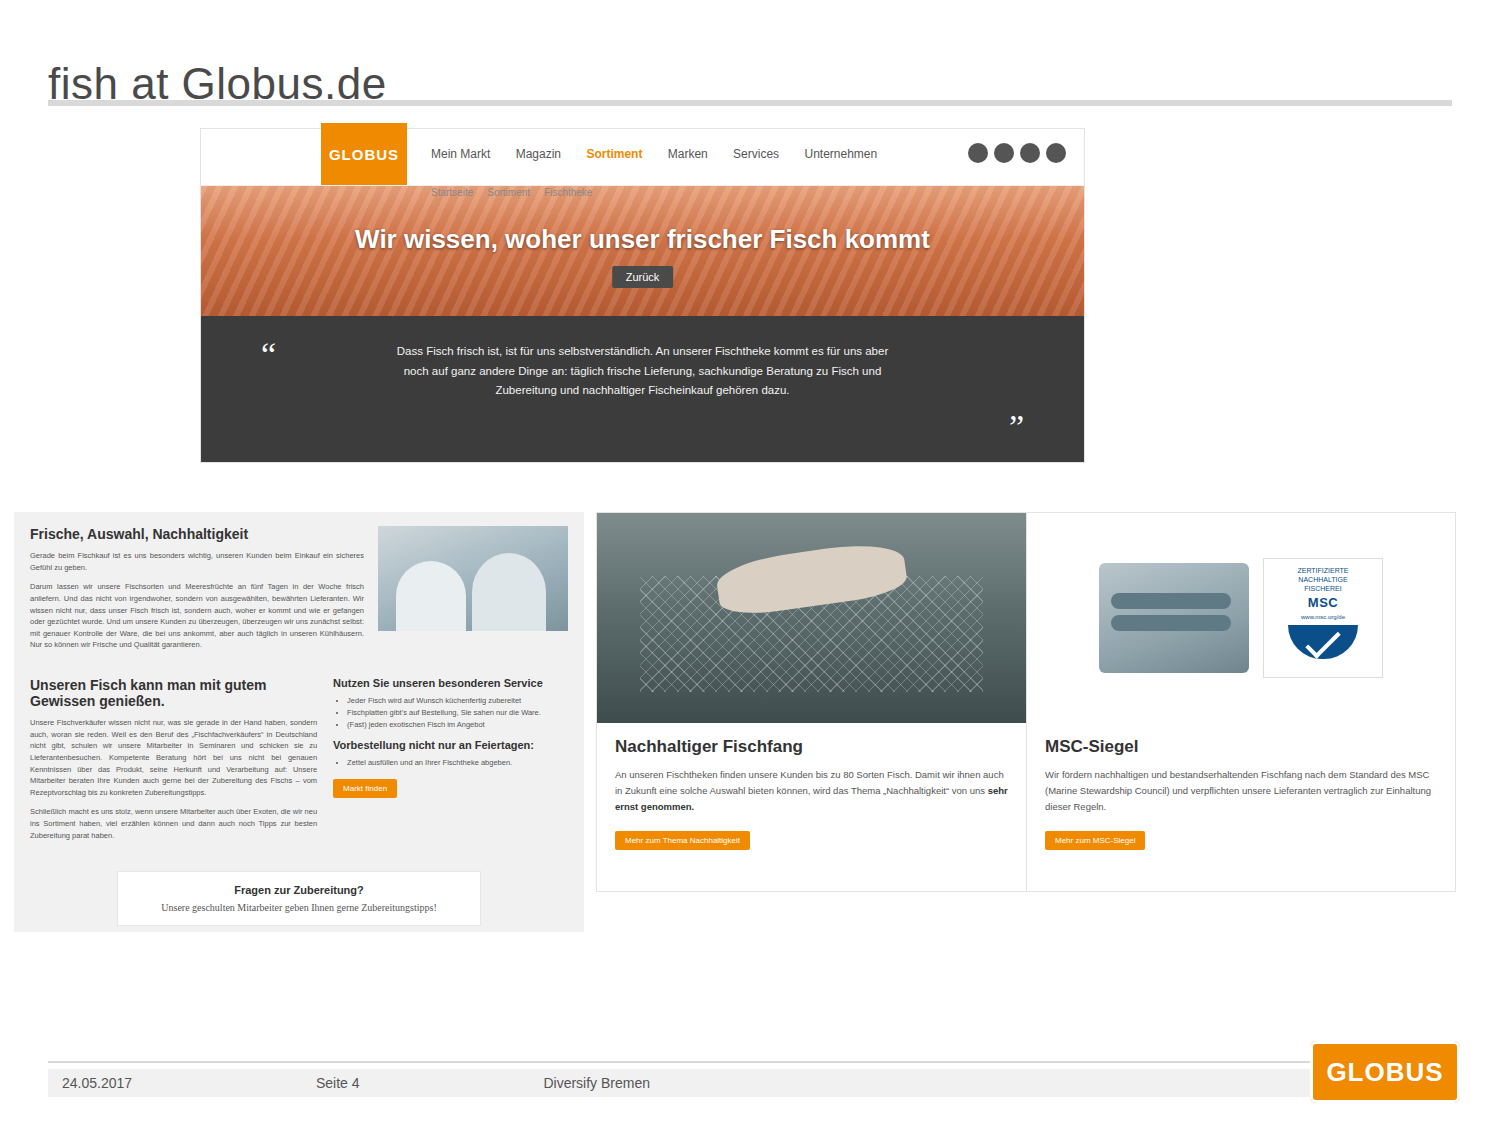fish at Globus.de
GLOBUS
Mein Markt Magazin Sortiment Marken Services Unternehmen
Startseite Sortiment Fischtheke
Wir wissen, woher unser frischer Fisch kommt
Zurück
“
Dass Fisch frisch ist, ist für uns selbstverständlich. An unserer Fischtheke kommt es für uns aber
noch auf ganz andere Dinge an: täglich frische Lieferung, sachkundige Beratung zu Fisch und
Zubereitung und nachhaltiger Fischeinkauf gehören dazu.
”
Frische, Auswahl, Nachhaltigkeit
Gerade beim Fischkauf ist es uns besonders wichtig, unseren Kunden beim Einkauf ein sicheres Gefühl zu geben.
Darum lassen wir unsere Fischsorten und Meeresfrüchte an fünf Tagen in der Woche frisch anliefern. Und das nicht von irgendwoher, sondern von ausgewählten, bewährten Lieferanten. Wir wissen nicht nur, dass unser Fisch frisch ist, sondern auch, woher er kommt und wie er gefangen oder gezüchtet wurde. Und um unsere Kunden zu überzeugen, überzeugen wir uns zunächst selbst: mit genauer Kontrolle der Ware, die bei uns ankommt, aber auch täglich in unseren Kühlhäusern. Nur so können wir Frische und Qualität garantieren.
Unseren Fisch kann man mit gutem Gewissen genießen.
Unsere Fischverkäufer wissen nicht nur, was sie gerade in der Hand haben, sondern auch, woran sie reden. Weil es den Beruf des „Fischfachverkäufers“ in Deutschland nicht gibt, schulen wir unsere Mitarbeiter in Seminaren und schicken sie zu Lieferantenbesuchen. Kompetente Beratung hört bei uns nicht bei genauen Kenntnissen über das Produkt, seine Herkunft und Verarbeitung auf: Unsere Mitarbeiter beraten Ihre Kunden auch gerne bei der Zubereitung des Fischs – vom Rezeptvorschlag bis zu konkreten Zubereitungstipps.
Schließlich macht es uns stolz, wenn unsere Mitarbeiter auch über Exoten, die wir neu ins Sortiment haben, viel erzählen können und dann auch noch Tipps zur besten Zubereitung parat haben.
Nutzen Sie unseren besonderen Service
Jeder Fisch wird auf Wunsch küchenfertig zubereitet
Fischplatten gibt's auf Bestellung, Sie sahen nur die Ware.
(Fast) jeden exotischen Fisch im Angebot
Vorbestellung nicht nur an Feiertagen:
Zettel ausfüllen und an Ihrer Fischtheke abgeben.
Markt finden
Fragen zur Zubereitung?
Unsere geschulten Mitarbeiter geben Ihnen gerne Zubereitungstipps!
Nachhaltiger Fischfang
An unseren Fischtheken finden unsere Kunden bis zu 80 Sorten Fisch. Damit wir ihnen auch in Zukunft eine solche Auswahl bieten können, wird das Thema „Nachhaltigkeit“ von uns sehr ernst genommen.
Mehr zum Thema Nachhaltigkeit
ZERTIFIZIERTE
NACHHALTIGE
FISCHEREI MSC www.msc.org/de
MSC-Siegel
Wir fördern nachhaltigen und bestandserhaltenden Fischfang nach dem Standard des MSC (Marine Stewardship Council) und verpflichten unsere Lieferanten vertraglich zur Einhaltung dieser Regeln.
Mehr zum MSC-Siegel
24.05.2017 Seite 4 Diversify Bremen
GLOBUS